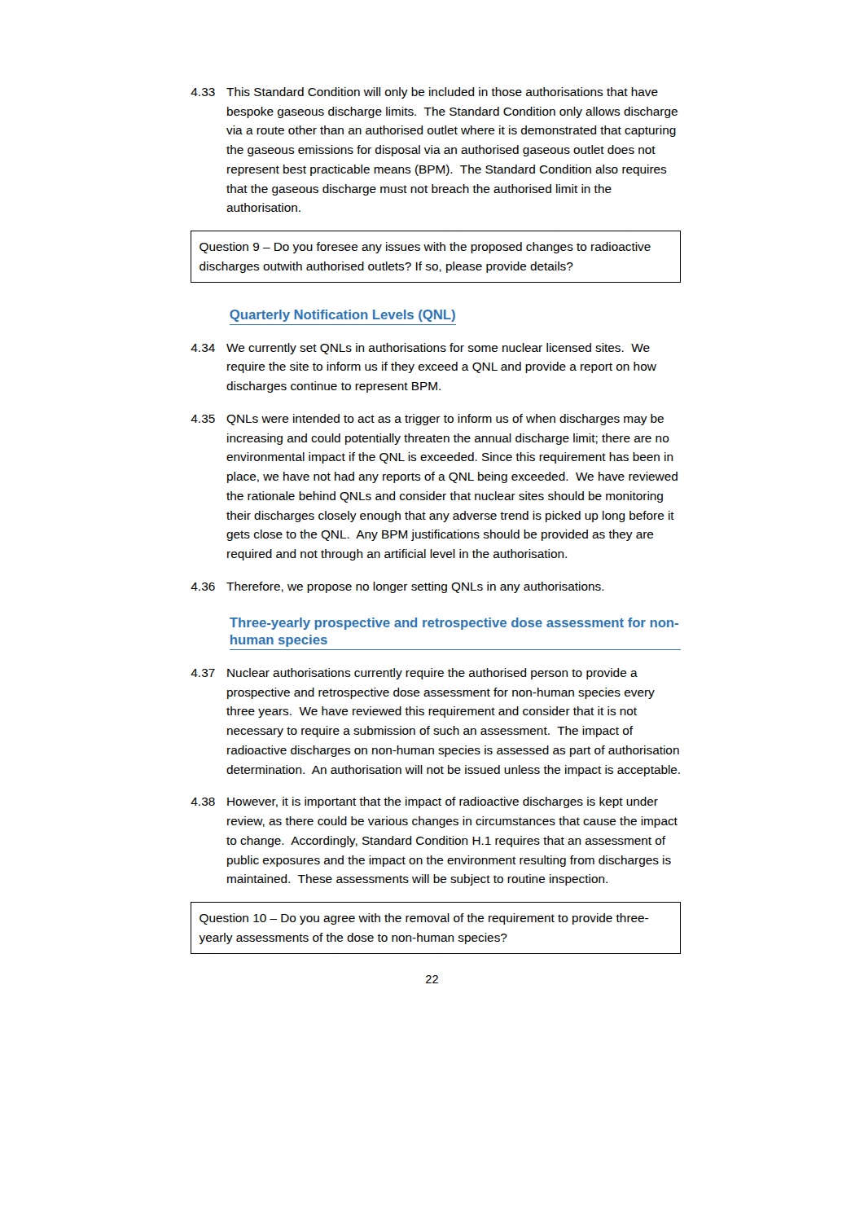4.33
This Standard Condition will only be included in those authorisations that have bespoke gaseous discharge limits. The Standard Condition only allows discharge via a route other than an authorised outlet where it is demonstrated that capturing the gaseous emissions for disposal via an authorised gaseous outlet does not represent best practicable means (BPM). The Standard Condition also requires that the gaseous discharge must not breach the authorised limit in the authorisation.
Question 9 – Do you foresee any issues with the proposed changes to radioactive discharges outwith authorised outlets? If so, please provide details?
Quarterly Notification Levels (QNL)
4.34
We currently set QNLs in authorisations for some nuclear licensed sites. We require the site to inform us if they exceed a QNL and provide a report on how discharges continue to represent BPM.
4.35
QNLs were intended to act as a trigger to inform us of when discharges may be increasing and could potentially threaten the annual discharge limit; there are no environmental impact if the QNL is exceeded. Since this requirement has been in place, we have not had any reports of a QNL being exceeded. We have reviewed the rationale behind QNLs and consider that nuclear sites should be monitoring their discharges closely enough that any adverse trend is picked up long before it gets close to the QNL. Any BPM justifications should be provided as they are required and not through an artificial level in the authorisation.
4.36
Therefore, we propose no longer setting QNLs in any authorisations.
Three-yearly prospective and retrospective dose assessment for non-human species
4.37
Nuclear authorisations currently require the authorised person to provide a prospective and retrospective dose assessment for non-human species every three years. We have reviewed this requirement and consider that it is not necessary to require a submission of such an assessment. The impact of radioactive discharges on non-human species is assessed as part of authorisation determination. An authorisation will not be issued unless the impact is acceptable.
4.38
However, it is important that the impact of radioactive discharges is kept under review, as there could be various changes in circumstances that cause the impact to change. Accordingly, Standard Condition H.1 requires that an assessment of public exposures and the impact on the environment resulting from discharges is maintained. These assessments will be subject to routine inspection.
Question 10 – Do you agree with the removal of the requirement to provide three-yearly assessments of the dose to non-human species?
22